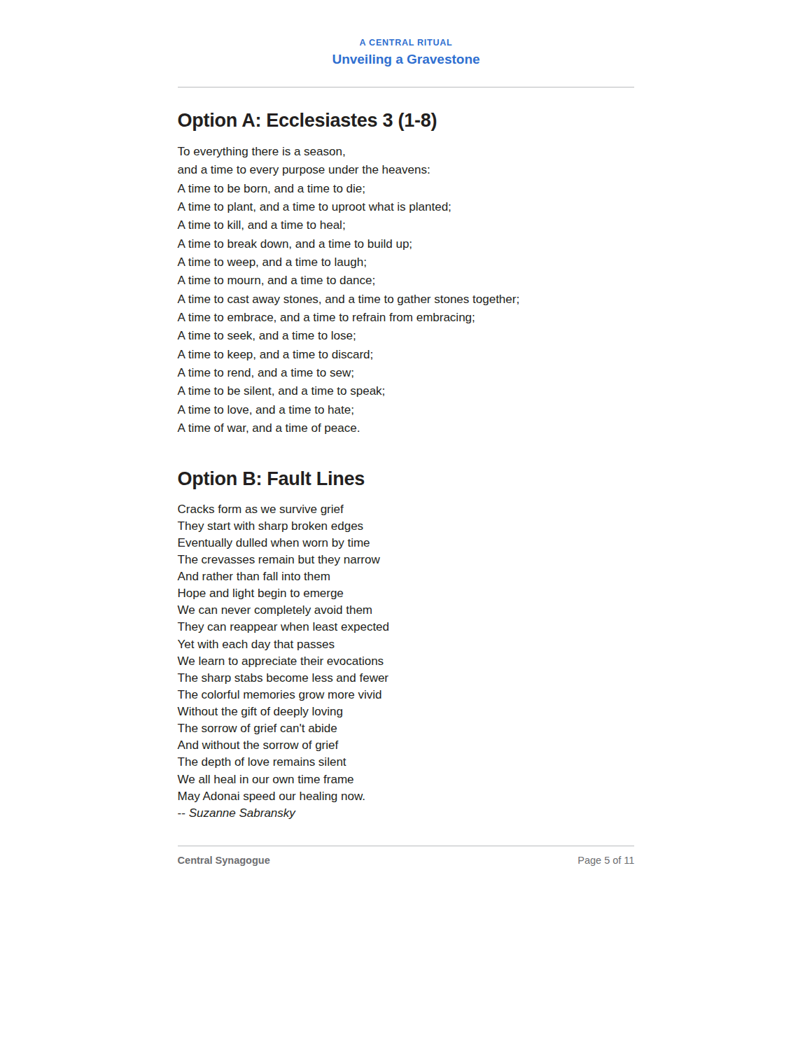A Central Ritual
Unveiling a Gravestone
Option A: Ecclesiastes 3 (1-8)
To everything there is a season,
and a time to every purpose under the heavens:
A time to be born, and a time to die;
A time to plant, and a time to uproot what is planted;
A time to kill, and a time to heal;
A time to break down, and a time to build up;
A time to weep, and a time to laugh;
A time to mourn, and a time to dance;
A time to cast away stones, and a time to gather stones together;
A time to embrace, and a time to refrain from embracing;
A time to seek, and a time to lose;
A time to keep, and a time to discard;
A time to rend, and a time to sew;
A time to be silent, and a time to speak;
A time to love, and a time to hate;
A time of war, and a time of peace.
Option B: Fault Lines
Cracks form as we survive grief
They start with sharp broken edges
Eventually dulled when worn by time
The crevasses remain but they narrow
And rather than fall into them
Hope and light begin to emerge
We can never completely avoid them
They can reappear when least expected
Yet with each day that passes
We learn to appreciate their evocations
The sharp stabs become less and fewer
The colorful memories grow more vivid
Without the gift of deeply loving
The sorrow of grief can't abide
And without the sorrow of grief
The depth of love remains silent
We all heal in our own time frame
May Adonai speed our healing now.
-- Suzanne Sabransky
Central Synagogue Page 5 of 11